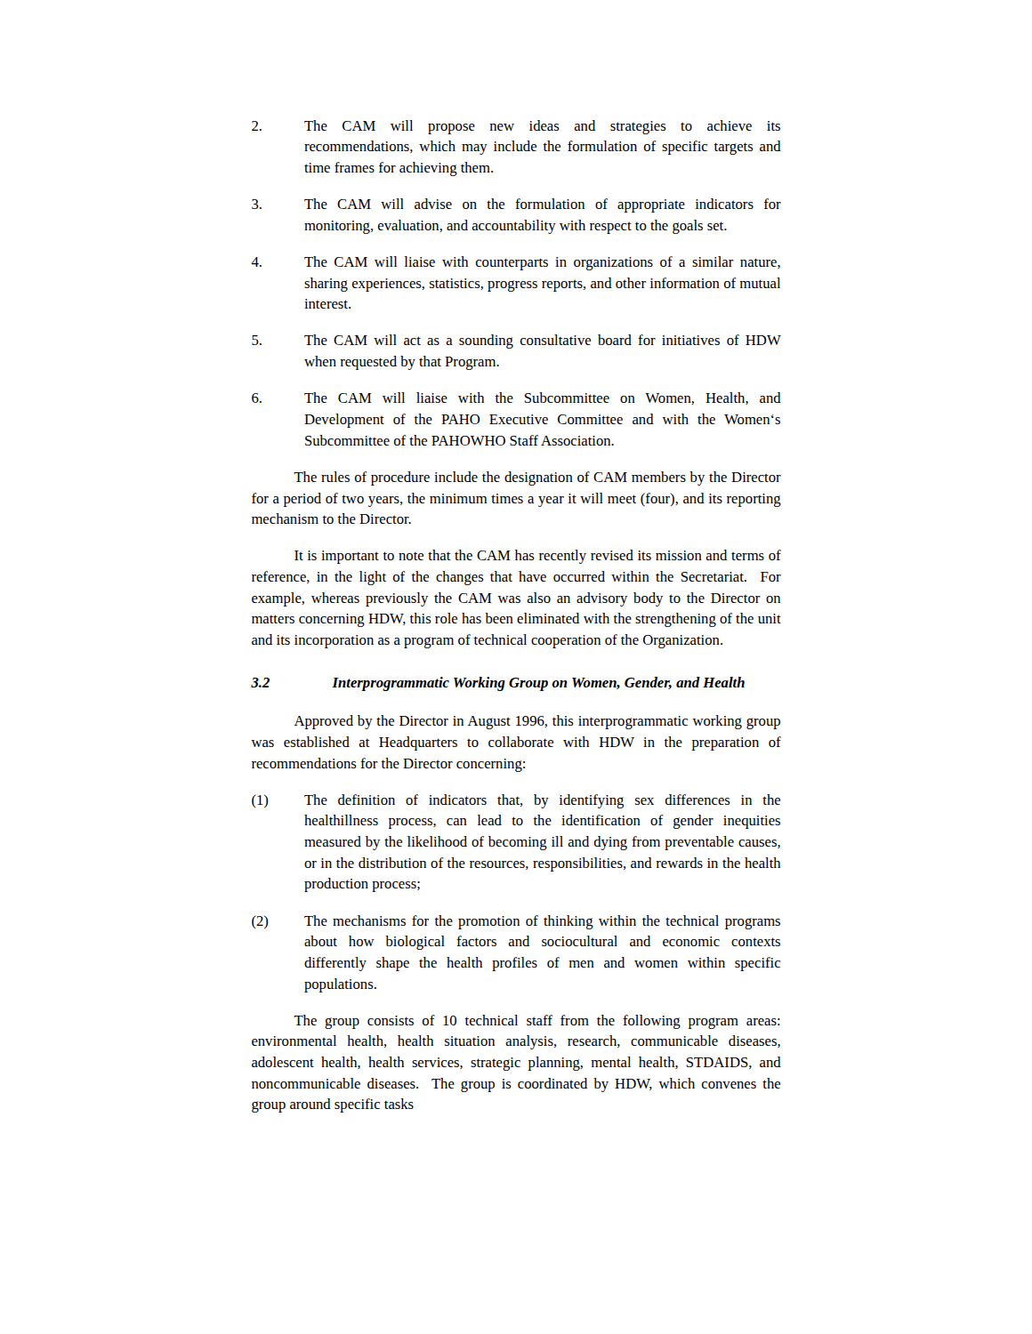2. The CAM will propose new ideas and strategies to achieve its recommendations, which may include the formulation of specific targets and time frames for achieving them.
3. The CAM will advise on the formulation of appropriate indicators for monitoring, evaluation, and accountability with respect to the goals set.
4. The CAM will liaise with counterparts in organizations of a similar nature, sharing experiences, statistics, progress reports, and other information of mutual interest.
5. The CAM will act as a sounding consultative board for initiatives of HDW when requested by that Program.
6. The CAM will liaise with the Subcommittee on Women, Health, and Development of the PAHO Executive Committee and with the Women‘s Subcommittee of the PAHOWHO Staff Association.
The rules of procedure include the designation of CAM members by the Director for a period of two years, the minimum times a year it will meet (four), and its reporting mechanism to the Director.
It is important to note that the CAM has recently revised its mission and terms of reference, in the light of the changes that have occurred within the Secretariat. For example, whereas previously the CAM was also an advisory body to the Director on matters concerning HDW, this role has been eliminated with the strengthening of the unit and its incorporation as a program of technical cooperation of the Organization.
3.2 Interprogrammatic Working Group on Women, Gender, and Health
Approved by the Director in August 1996, this interprogrammatic working group was established at Headquarters to collaborate with HDW in the preparation of recommendations for the Director concerning:
(1) The definition of indicators that, by identifying sex differences in the healthillness process, can lead to the identification of gender inequities measured by the likelihood of becoming ill and dying from preventable causes, or in the distribution of the resources, responsibilities, and rewards in the health production process;
(2) The mechanisms for the promotion of thinking within the technical programs about how biological factors and sociocultural and economic contexts differently shape the health profiles of men and women within specific populations.
The group consists of 10 technical staff from the following program areas: environmental health, health situation analysis, research, communicable diseases, adolescent health, health services, strategic planning, mental health, STDAIDS, and noncommunicable diseases. The group is coordinated by HDW, which convenes the group around specific tasks